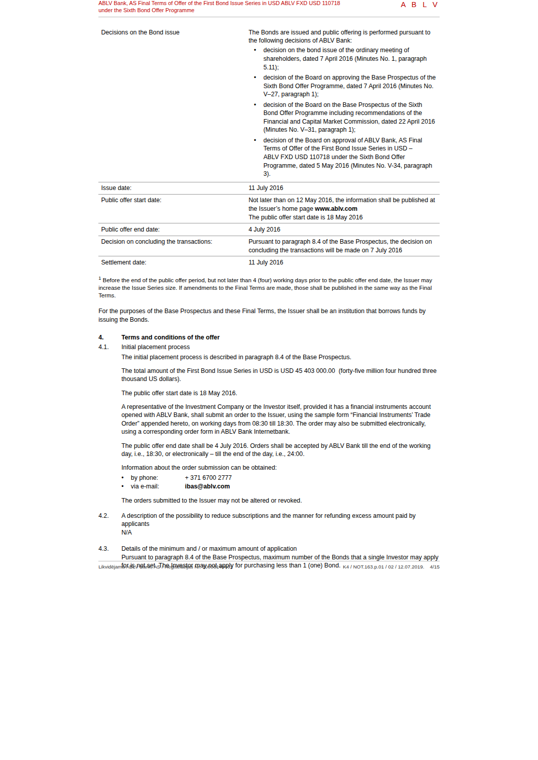ABLV Bank, AS Final Terms of Offer of the First Bond Issue Series in USD ABLV FXD USD 110718
under the Sixth Bond Offer Programme
A B L V
| Decisions on the Bond issue | The Bonds are issued and public offering is performed pursuant to the following decisions of ABLV Bank: decision on the bond issue of the ordinary meeting of shareholders, dated 7 April 2016 (Minutes No. 1, paragraph 5.11); decision of the Board on approving the Base Prospectus of the Sixth Bond Offer Programme, dated 7 April 2016 (Minutes No. V–27, paragraph 1); decision of the Board on the Base Prospectus of the Sixth Bond Offer Programme including recommendations of the Financial and Capital Market Commission, dated 22 April 2016 (Minutes No. V–31, paragraph 1); decision of the Board on approval of ABLV Bank, AS Final Terms of Offer of the First Bond Issue Series in USD – ABLV FXD USD 110718 under the Sixth Bond Offer Programme, dated 5 May 2016 (Minutes No. V-34, paragraph 3). |
| Issue date: | 11 July 2016 |
| Public offer start date: | Not later than on 12 May 2016, the information shall be published at the Issuer’s home page www.ablv.com The public offer start date is 18 May 2016 |
| Public offer end date: | 4 July 2016 |
| Decision on concluding the transactions: | Pursuant to paragraph 8.4 of the Base Prospectus, the decision on concluding the transactions will be made on 7 July 2016 |
| Settlement date: | 11 July 2016 |
1 Before the end of the public offer period, but not later than 4 (four) working days prior to the public offer end date, the Issuer may increase the Issue Series size. If amendments to the Final Terms are made, those shall be published in the same way as the Final Terms.
For the purposes of the Base Prospectus and these Final Terms, the Issuer shall be an institution that borrows funds by issuing the Bonds.
4.
Terms and conditions of the offer
4.1.
Initial placement process
The initial placement process is described in paragraph 8.4 of the Base Prospectus.
The total amount of the First Bond Issue Series in USD is USD 45 403 000.00 (forty-five million four hundred three thousand US dollars).
The public offer start date is 18 May 2016.
A representative of the Investment Company or the Investor itself, provided it has a financial instruments account opened with ABLV Bank, shall submit an order to the Issuer, using the sample form “Financial Instruments’ Trade Order” appended hereto, on working days from 08:30 till 18:30. The order may also be submitted electronically, using a corresponding order form in ABLV Bank Internetbank.
The public offer end date shall be 4 July 2016. Orders shall be accepted by ABLV Bank till the end of the working day, i.e., 18:30, or electronically – till the end of the day, i.e., 24:00.
Information about the order submission can be obtained:
by phone:+ 371 6700 2777
via e-mail: ibas@ablv.com
The orders submitted to the Issuer may not be altered or revoked.
4.2.
A description of the possibility to reduce subscriptions and the manner for refunding excess amount paid by applicants
N/A
4.3.
Details of the minimum and / or maximum amount of application
Pursuant to paragraph 8.4 of the Base Prospectus, maximum number of the Bonds that a single Investor may apply for is not set. The Investor may not apply for purchasing less than 1 (one) Bond.
Likvidējamā ABLV Bank, AS / Reģistrācijas Nr. 50003149401
K4 / NOT.163.p.01 / 02 / 12.07.2019. 4/15